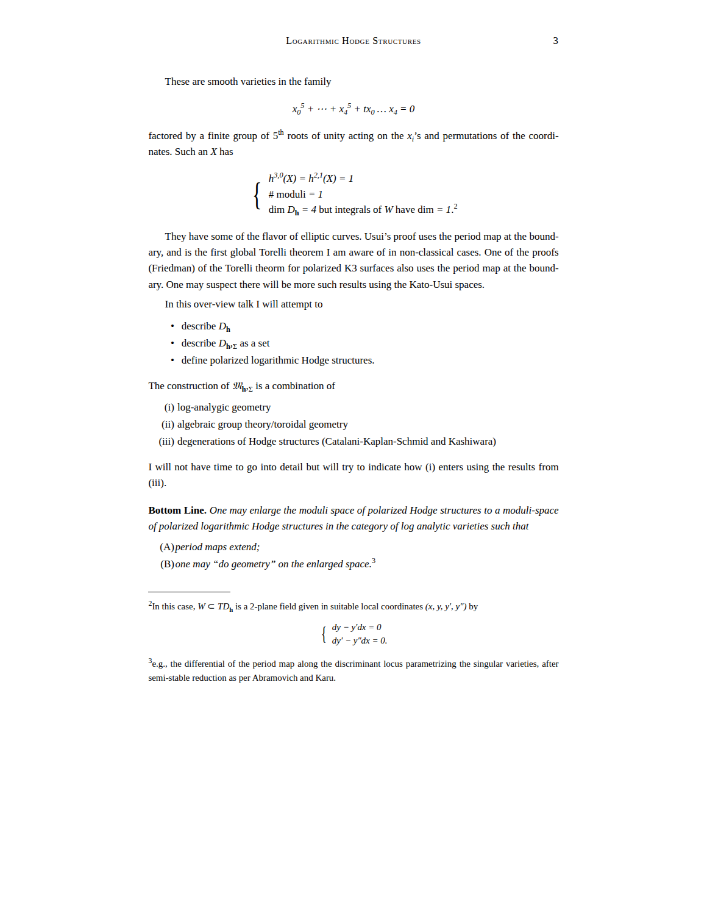Logarithmic Hodge Structures 3
These are smooth varieties in the family
x05 + ⋯ + x45 + tx0 … x4 = 0
factored by a finite group of 5th roots of unity acting on the xi’s and permutations of the coordinates. Such an X has
{
h3,0(X) = h2,1(X) = 1
# moduli = 1
dim Dh = 4 but integrals of W have dim = 1.2
They have some of the flavor of elliptic curves. Usui’s proof uses the period map at the boundary, and is the first global Torelli theorem I am aware of in non-classical cases. One of the proofs (Friedman) of the Torelli theorm for polarized K3 surfaces also uses the period map at the boundary. One may suspect there will be more such results using the Kato-Usui spaces.
In this over-view talk I will attempt to
describe Dh
describe Dh,Σ as a set
define polarized logarithmic Hodge structures.
The construction of 𝔐h,Σ is a combination of
(i) log-analygic geometry
(ii) algebraic group theory/toroidal geometry
(iii) degenerations of Hodge structures (Catalani-Kaplan-Schmid and Kashiwara)
I will not have time to go into detail but will try to indicate how (i) enters using the results from (iii).
Bottom Line. One may enlarge the moduli space of polarized Hodge structures to a moduli-space of polarized logarithmic Hodge structures in the category of log analytic varieties such that
(A) period maps extend;
(B) one may “do geometry” on the enlarged space.3
2 In this case, W ⊂ TDh is a 2-plane field given in suitable local coordinates (x, y, y′, y″) by
{
dy − y′dx = 0
dy′ − y″dx = 0.
3e.g., the differential of the period map along the discriminant locus parametrizing the singular varieties, after semi-stable reduction as per Abramovich and Karu.